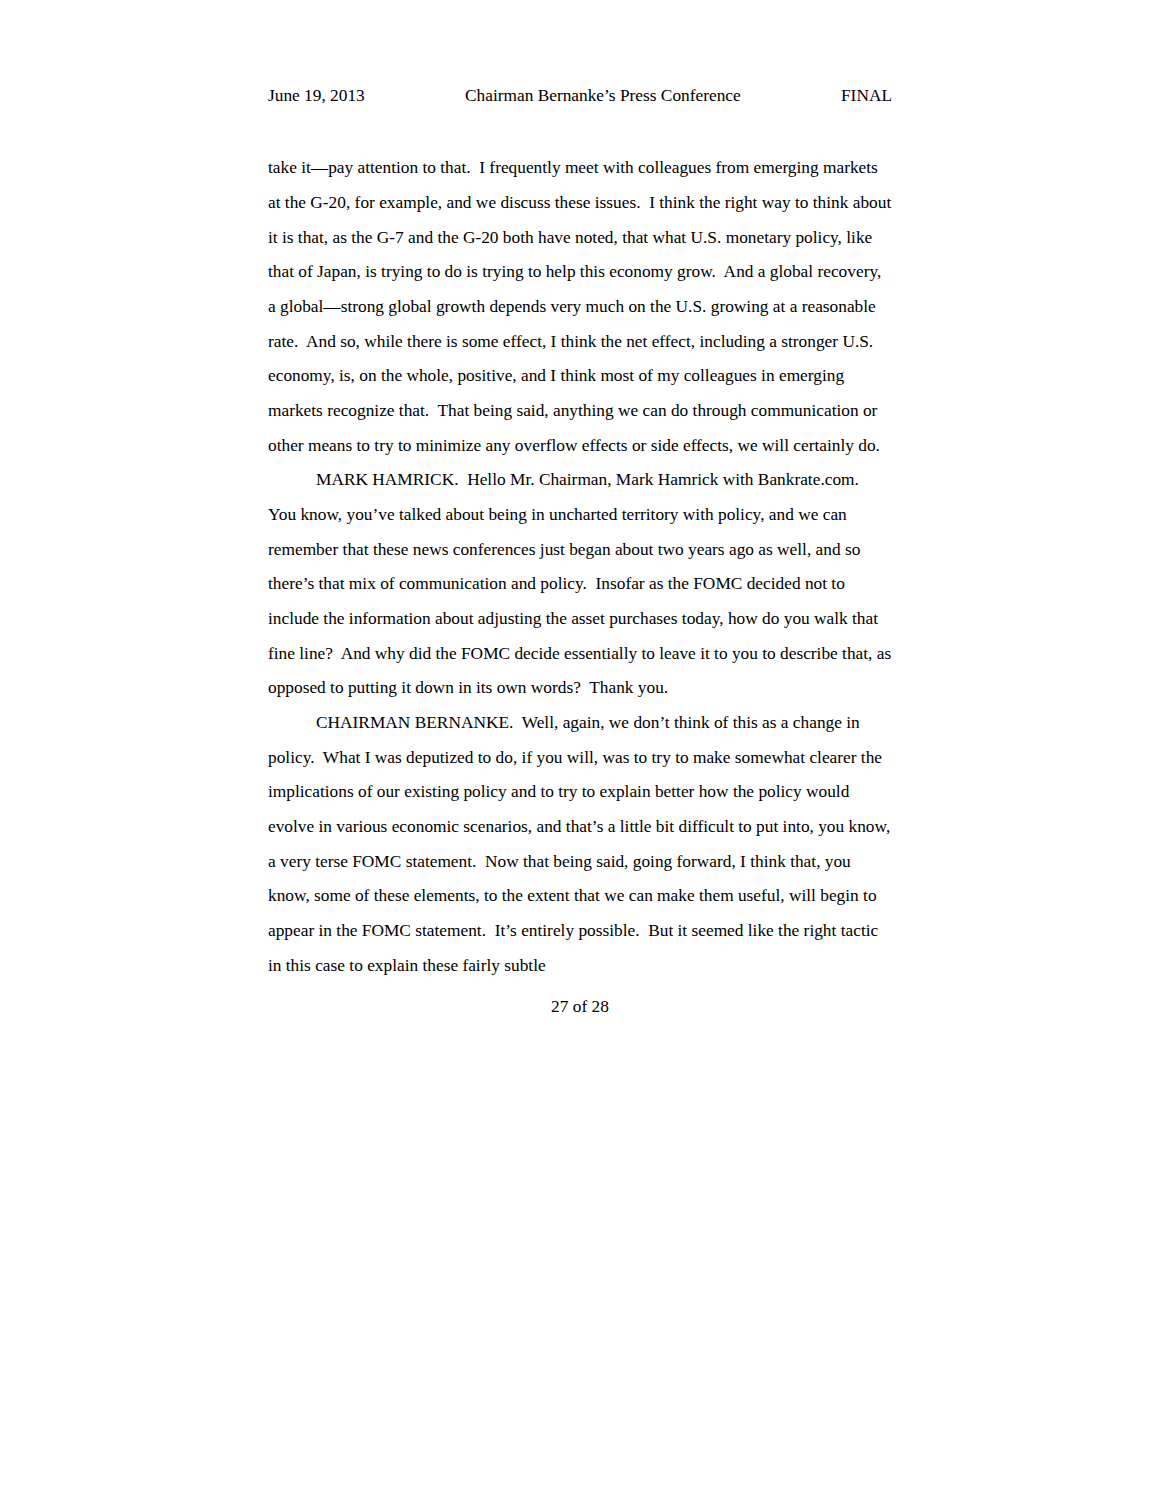June 19, 2013
Chairman Bernanke’s Press Conference
FINAL
take it—pay attention to that. I frequently meet with colleagues from emerging markets at the G-20, for example, and we discuss these issues. I think the right way to think about it is that, as the G-7 and the G-20 both have noted, that what U.S. monetary policy, like that of Japan, is trying to do is trying to help this economy grow. And a global recovery, a global—strong global growth depends very much on the U.S. growing at a reasonable rate. And so, while there is some effect, I think the net effect, including a stronger U.S. economy, is, on the whole, positive, and I think most of my colleagues in emerging markets recognize that. That being said, anything we can do through communication or other means to try to minimize any overflow effects or side effects, we will certainly do.
MARK HAMRICK. Hello Mr. Chairman, Mark Hamrick with Bankrate.com. You know, you’ve talked about being in uncharted territory with policy, and we can remember that these news conferences just began about two years ago as well, and so there’s that mix of communication and policy. Insofar as the FOMC decided not to include the information about adjusting the asset purchases today, how do you walk that fine line? And why did the FOMC decide essentially to leave it to you to describe that, as opposed to putting it down in its own words? Thank you.
CHAIRMAN BERNANKE. Well, again, we don’t think of this as a change in policy. What I was deputized to do, if you will, was to try to make somewhat clearer the implications of our existing policy and to try to explain better how the policy would evolve in various economic scenarios, and that’s a little bit difficult to put into, you know, a very terse FOMC statement. Now that being said, going forward, I think that, you know, some of these elements, to the extent that we can make them useful, will begin to appear in the FOMC statement. It’s entirely possible. But it seemed like the right tactic in this case to explain these fairly subtle
27 of 28